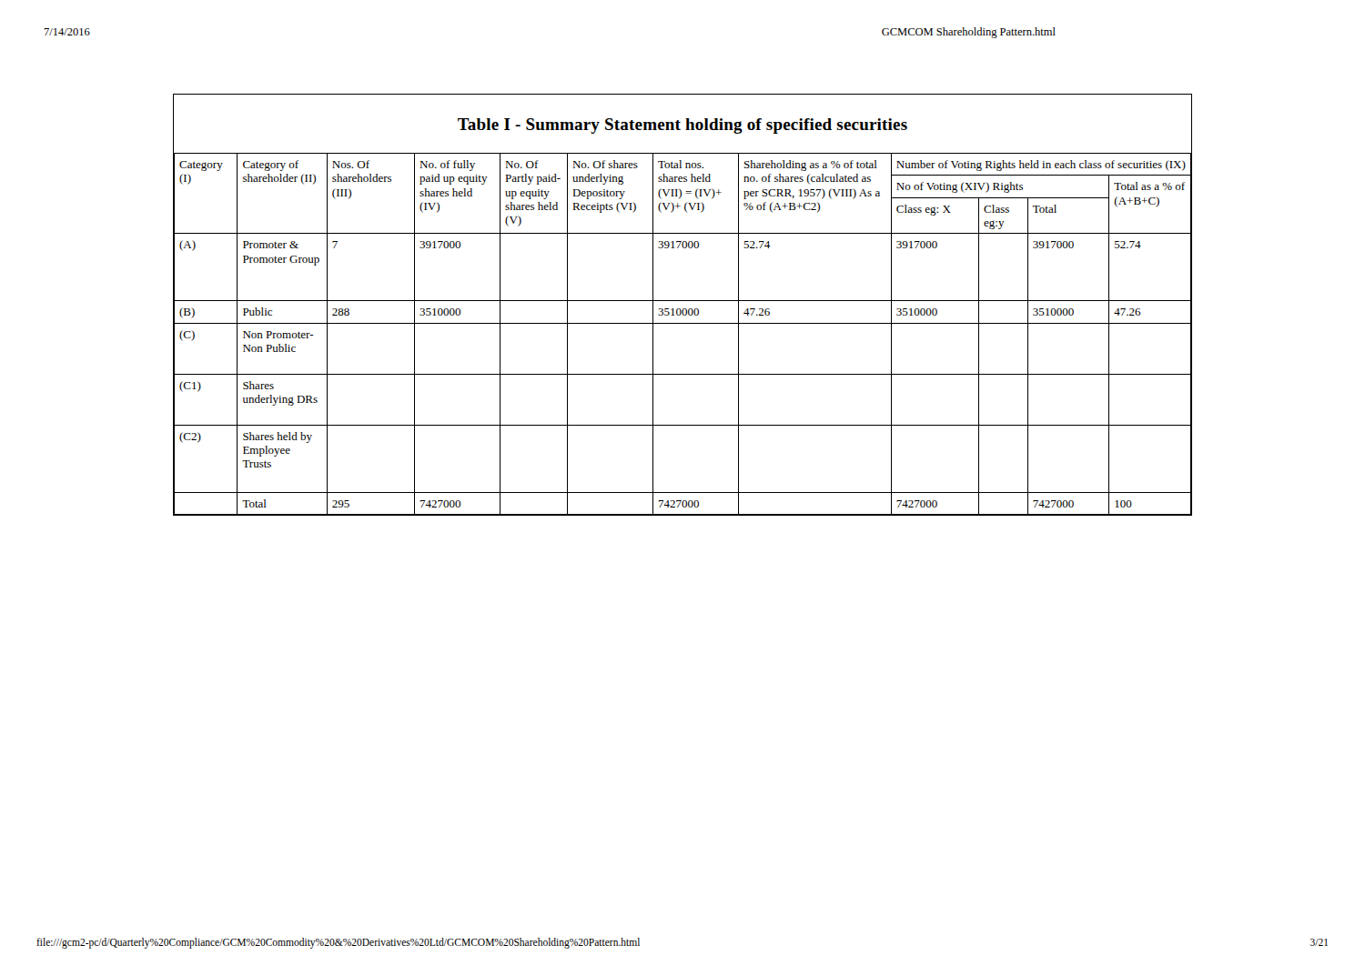7/14/2016
GCMCOM Shareholding Pattern.html
Table I - Summary Statement holding of specified securities
| Category (I) | Category of shareholder (II) | Nos. Of shareholders (III) | No. of fully paid up equity shares held (IV) | No. Of Partly paid-up equity shares held (V) | No. Of shares underlying Depository Receipts (VI) | Total nos. shares held (VII) = (IV)+ (V)+ (VI) | Shareholding as a % of total no. of shares (calculated as per SCRR, 1957) (VIII) As a % of (A+B+C2) | Number of Voting Rights held in each class of securities (IX) |
| --- | --- | --- | --- | --- | --- | --- | --- | --- |
| No of Voting (XIV) Rights | Total as a % of (A+B+C) |
| Class eg: X | Class eg:y | Total |
| (A) | Promoter & Promoter Group | 7 | 3917000 | | | 3917000 | 52.74 | 3917000 | | 3917000 | 52.74 |
| (B) | Public | 288 | 3510000 | | | 3510000 | 47.26 | 3510000 | | 3510000 | 47.26 |
| (C) | Non Promoter- Non Public | | | | | | | | | | |
| (C1) | Shares underlying DRs | | | | | | | | | | |
| (C2) | Shares held by Employee Trusts | | | | | | | | | | |
| | Total | 295 | 7427000 | | | 7427000 | | 7427000 | | 7427000 | 100 |
file:///gcm2-pc/d/Quarterly%20Compliance/GCM%20Commodity%20&%20Derivatives%20Ltd/GCMCOM%20Shareholding%20Pattern.html
3/21